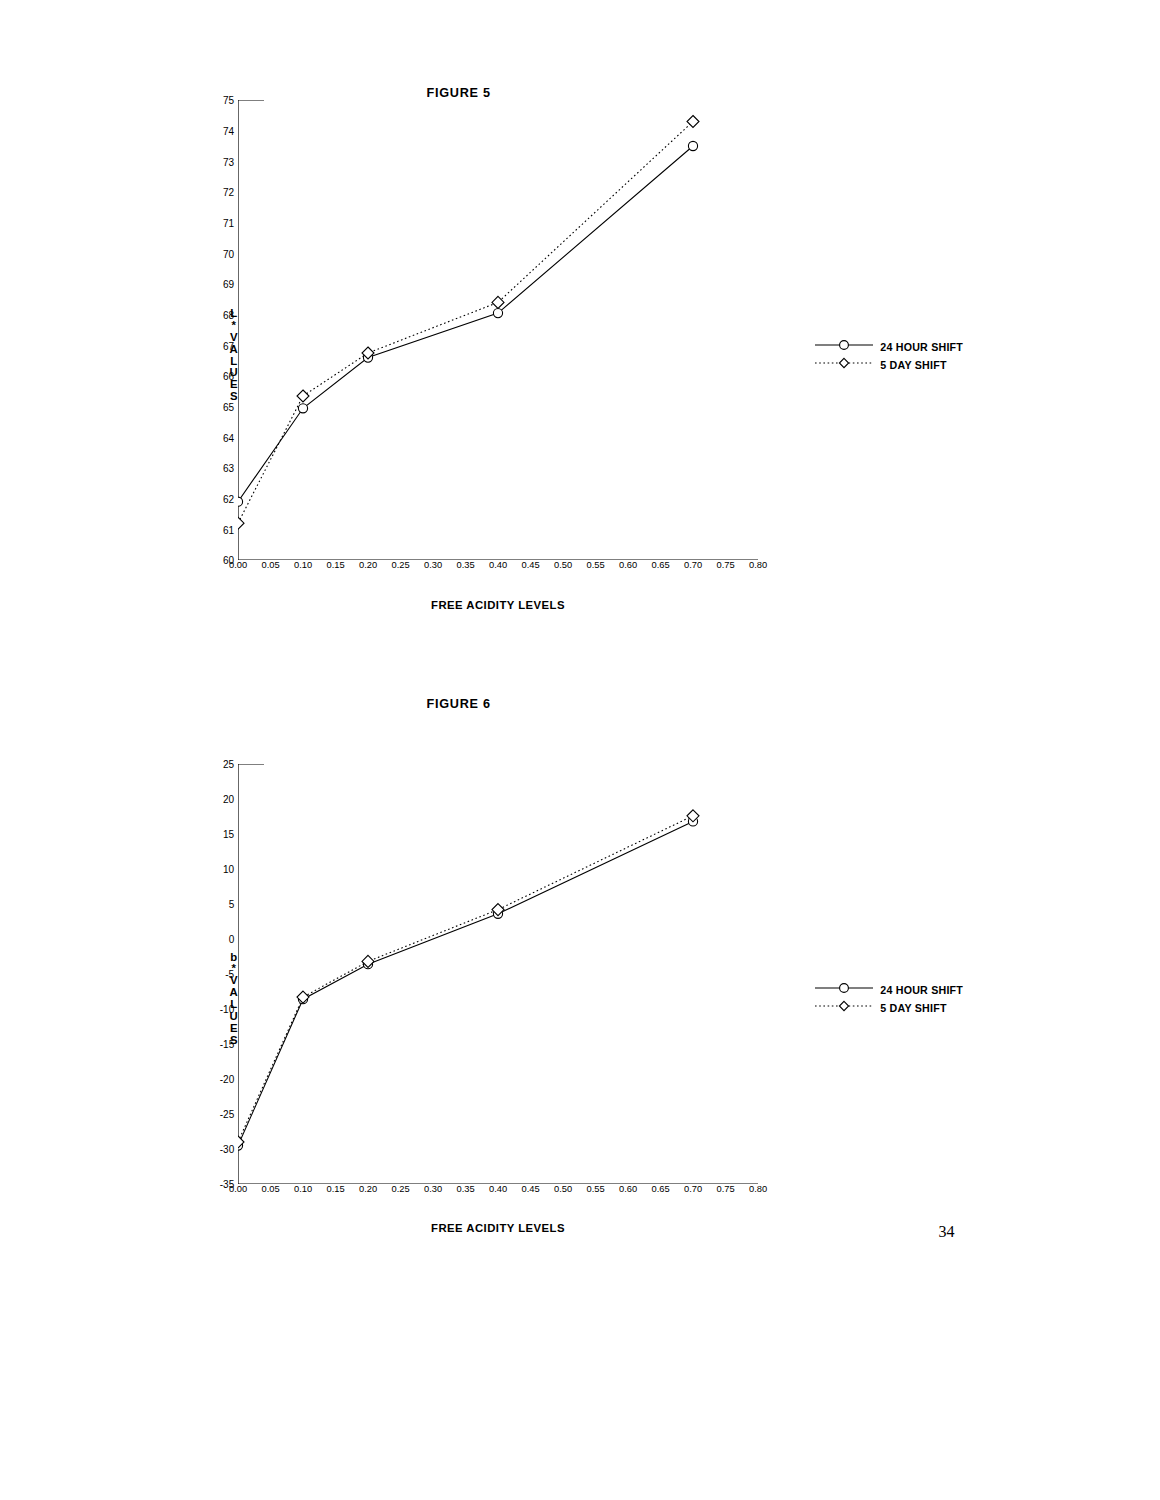FIGURE 5
L * V A L U E S
75
74
73
72
71
70
69
68
67
66
65
64
63
62
61
60
Plot geometry (SVG user units = px): width 520, height 460 x: 0.00 -> 0 ; 0.80 -> 520 (65 px per 0.10) y: 75 -> 0 ; 60 -> 460 (30.667 px per unit) Data (approx from figure): 24 HOUR: (0.00,61.9) (0.10,64.95) (0.20,66.6) (0.40,68.05) (0.70,73.5) 5 DAY : (0.00,61.2) (0.10,65.35) (0.20,66.75) (0.40,68.4) (0.70,74.3)
0.00 0.05 0.10 0.15 0.20 0.25 0.30 0.35 0.40 0.45 0.50 0.55 0.60 0.65 0.70 0.75 0.80
FREE ACIDITY LEVELS
| | 24 HOUR SHIFT |
| | 5 DAY SHIFT |
FIGURE 6
b * V A L U E S
25
20
15
10
5
0
-5
-10
-15
-20
-25
-30
-35
Plot geometry: width 520, height 420 x: 0.00 -> 0 ; 0.80 -> 520 (65 px per 0.10) y: 25 -> 0 ; -35 -> 420 (7 px per unit) Data (approx): 24 HOUR: (0.00,-29.5) (0.10,-8.6) (0.20,-3.6) (0.40,3.6) (0.70,16.8) 5 DAY : (0.00,-29.0) (0.10,-8.3) (0.20,-3.2) (0.40,4.2) (0.70,17.6)
0.00 0.05 0.10 0.15 0.20 0.25 0.30 0.35 0.40 0.45 0.50 0.55 0.60 0.65 0.70 0.75 0.80
FREE ACIDITY LEVELS
| | 24 HOUR SHIFT |
| | 5 DAY SHIFT |
34